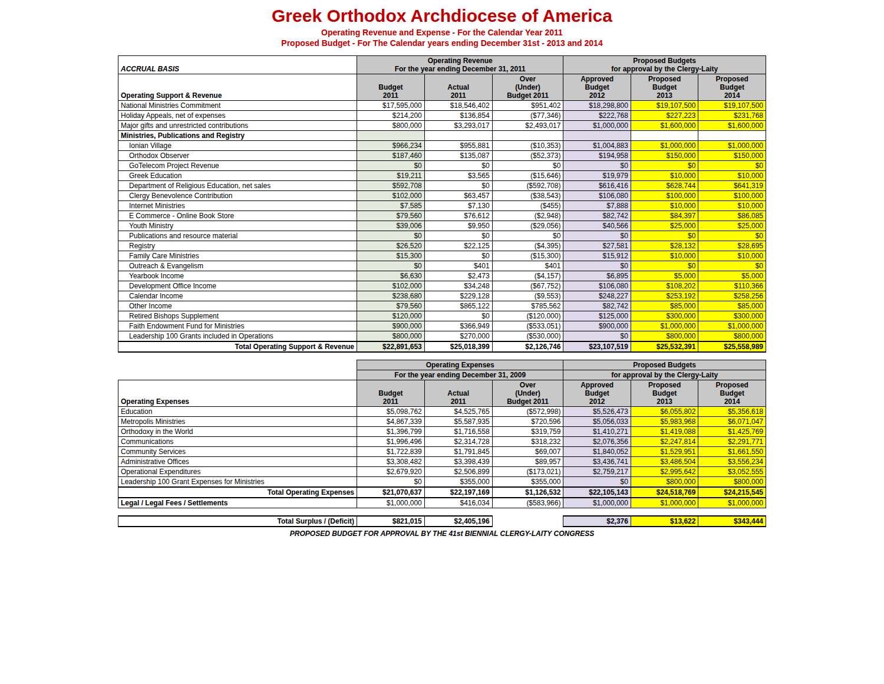Greek Orthodox Archdiocese of America
Operating Revenue and Expense - For the Calendar Year 2011
Proposed Budget - For The Calendar years ending December 31st - 2013 and 2014
| ACCRUAL BASIS | Operating Revenue For the year ending December 31, 2011 | Proposed Budgets for approval by the Clergy-Laity |
| Operating Support & Revenue | Budget 2011 | Actual 2011 | Over (Under) Budget 2011 | Approved Budget 2012 | Proposed Budget 2013 | Proposed Budget 2014 |
| National Ministries Commitment | $17,595,000 | $18,546,402 | $951,402 | $18,298,800 | $19,107,500 | $19,107,500 |
| Holiday Appeals, net of expenses | $214,200 | $136,854 | ($77,346) | $222,768 | $227,223 | $231,768 |
| Major gifts and unrestricted contributions | $800,000 | $3,293,017 | $2,493,017 | $1,000,000 | $1,600,000 | $1,600,000 |
| Ministries, Publications and Registry | | | | | | |
| Ionian Village | $966,234 | $955,881 | ($10,353) | $1,004,883 | $1,000,000 | $1,000,000 |
| Orthodox Observer | $187,460 | $135,087 | ($52,373) | $194,958 | $150,000 | $150,000 |
| GoTelecom Project Revenue | $0 | $0 | $0 | $0 | $0 | $0 |
| Greek Education | $19,211 | $3,565 | ($15,646) | $19,979 | $10,000 | $10,000 |
| Department of Religious Education, net sales | $592,708 | $0 | ($592,708) | $616,416 | $628,744 | $641,319 |
| Clergy Benevolence Contribution | $102,000 | $63,457 | ($38,543) | $106,080 | $100,000 | $100,000 |
| Internet Ministries | $7,585 | $7,130 | ($455) | $7,888 | $10,000 | $10,000 |
| E Commerce - Online Book Store | $79,560 | $76,612 | ($2,948) | $82,742 | $84,397 | $86,085 |
| Youth Ministry | $39,006 | $9,950 | ($29,056) | $40,566 | $25,000 | $25,000 |
| Publications and resource material | $0 | $0 | $0 | $0 | $0 | $0 |
| Registry | $26,520 | $22,125 | ($4,395) | $27,581 | $28,132 | $28,695 |
| Family Care Ministries | $15,300 | $0 | ($15,300) | $15,912 | $10,000 | $10,000 |
| Outreach & Evangelism | $0 | $401 | $401 | $0 | $0 | $0 |
| Yearbook Income | $6,630 | $2,473 | ($4,157) | $6,895 | $5,000 | $5,000 |
| Development Office Income | $102,000 | $34,248 | ($67,752) | $106,080 | $108,202 | $110,366 |
| Calendar Income | $238,680 | $229,128 | ($9,553) | $248,227 | $253,192 | $258,256 |
| Other Income | $79,560 | $865,122 | $785,562 | $82,742 | $85,000 | $85,000 |
| Retired Bishops Supplement | $120,000 | $0 | ($120,000) | $125,000 | $300,000 | $300,000 |
| Faith Endowment Fund for Ministries | $900,000 | $366,949 | ($533,051) | $900,000 | $1,000,000 | $1,000,000 |
| Leadership 100 Grants included in Operations | $800,000 | $270,000 | ($530,000) | $0 | $800,000 | $800,000 |
| Total Operating Support & Revenue | $22,891,653 | $25,018,399 | $2,126,746 | $23,107,519 | $25,532,391 | $25,558,989 |
| | Operating Expenses | Proposed Budgets |
| | For the year ending December 31, 2009 | for approval by the Clergy-Laity |
| Operating Expenses | Budget 2011 | Actual 2011 | Over (Under) Budget 2011 | Approved Budget 2012 | Proposed Budget 2013 | Proposed Budget 2014 |
| Education | $5,098,762 | $4,525,765 | ($572,998) | $5,526,473 | $6,055,802 | $5,356,618 |
| Metropolis Ministries | $4,867,339 | $5,587,935 | $720,596 | $5,056,033 | $5,983,968 | $6,071,047 |
| Orthodoxy in the World | $1,396,799 | $1,716,558 | $319,759 | $1,410,271 | $1,419,088 | $1,425,769 |
| Communications | $1,996,496 | $2,314,728 | $318,232 | $2,076,356 | $2,247,814 | $2,291,771 |
| Community Services | $1,722,839 | $1,791,845 | $69,007 | $1,840,052 | $1,529,951 | $1,661,550 |
| Administrative Offices | $3,308,482 | $3,398,439 | $89,957 | $3,436,741 | $3,486,504 | $3,556,234 |
| Operational Expenditures | $2,679,920 | $2,506,899 | ($173,021) | $2,759,217 | $2,995,642 | $3,052,555 |
| Leadership 100 Grant Expenses for Ministries | $0 | $355,000 | $355,000 | $0 | $800,000 | $800,000 |
| Total Operating Expenses | $21,070,637 | $22,197,169 | $1,126,532 | $22,105,143 | $24,518,769 | $24,215,545 |
| Legal / Legal Fees / Settlements | $1,000,000 | $416,034 | ($583,966) | $1,000,000 | $1,000,000 | $1,000,000 |
| Total Surplus / (Deficit) | $821,015 | $2,405,196 | | $2,376 | $13,622 | $343,444 |
PROPOSED BUDGET FOR APPROVAL BY THE 41st BIENNIAL CLERGY-LAITY CONGRESS